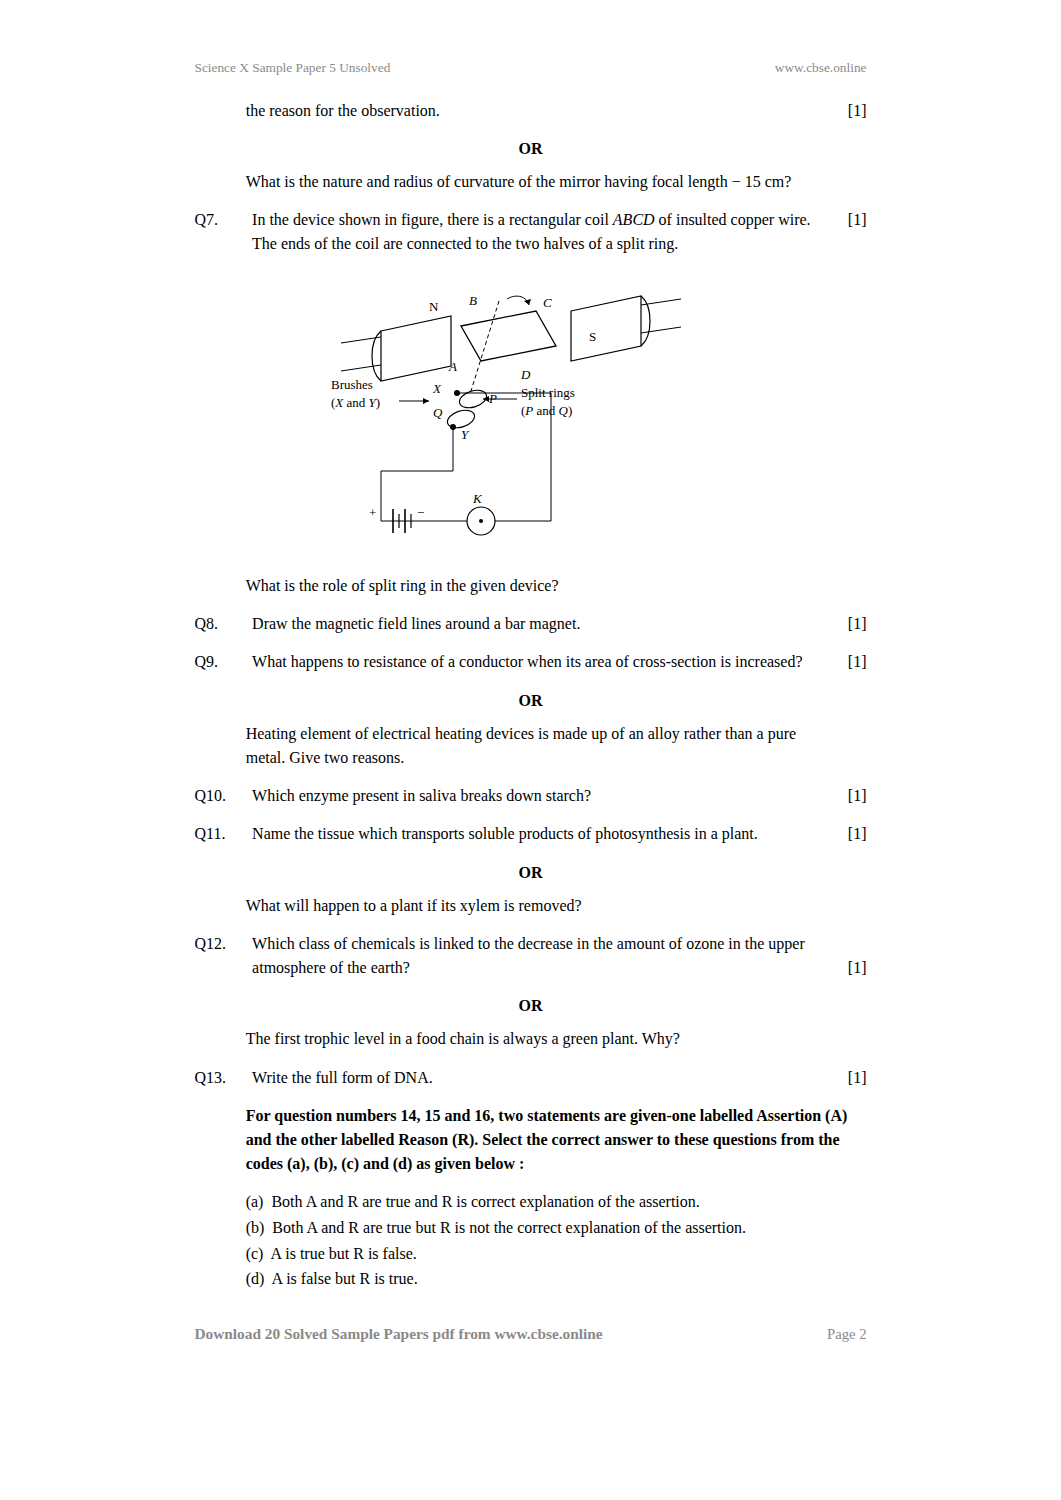Science X Sample Paper 5 Unsolved
www.cbse.online
the reason for the observation. [1]
OR
What is the nature and radius of curvature of the mirror having focal length − 15 cm?
Q7.
In the device shown in figure, there is a rectangular coil ABCD of insulted copper wire. The ends of the coil are connected to the two halves of a split ring. [1]
N S B C A D P Q Split rings (P and Q) Brushes (X and Y) X Y + − K
What is the role of split ring in the given device?
Q8.
Draw the magnetic field lines around a bar magnet. [1]
Q9.
What happens to resistance of a conductor when its area of cross-section is increased? [1]
OR
Heating element of electrical heating devices is made up of an alloy rather than a pure metal. Give two reasons.
Q10.
Which enzyme present in saliva breaks down starch? [1]
Q11.
Name the tissue which transports soluble products of photosynthesis in a plant. [1]
OR
What will happen to a plant if its xylem is removed?
Q12.
Which class of chemicals is linked to the decrease in the amount of ozone in the upper atmosphere of the earth? [1]
OR
The first trophic level in a food chain is always a green plant. Why?
Q13.
Write the full form of DNA. [1]
For question numbers 14, 15 and 16, two statements are given-one labelled Assertion (A) and the other labelled Reason (R). Select the correct answer to these questions from the codes (a), (b), (c) and (d) as given below :
(a) Both A and R are true and R is correct explanation of the assertion.
(b) Both A and R are true but R is not the correct explanation of the assertion.
(c) A is true but R is false.
(d) A is false but R is true.
Download 20 Solved Sample Papers pdf from www.cbse.online
Page 2